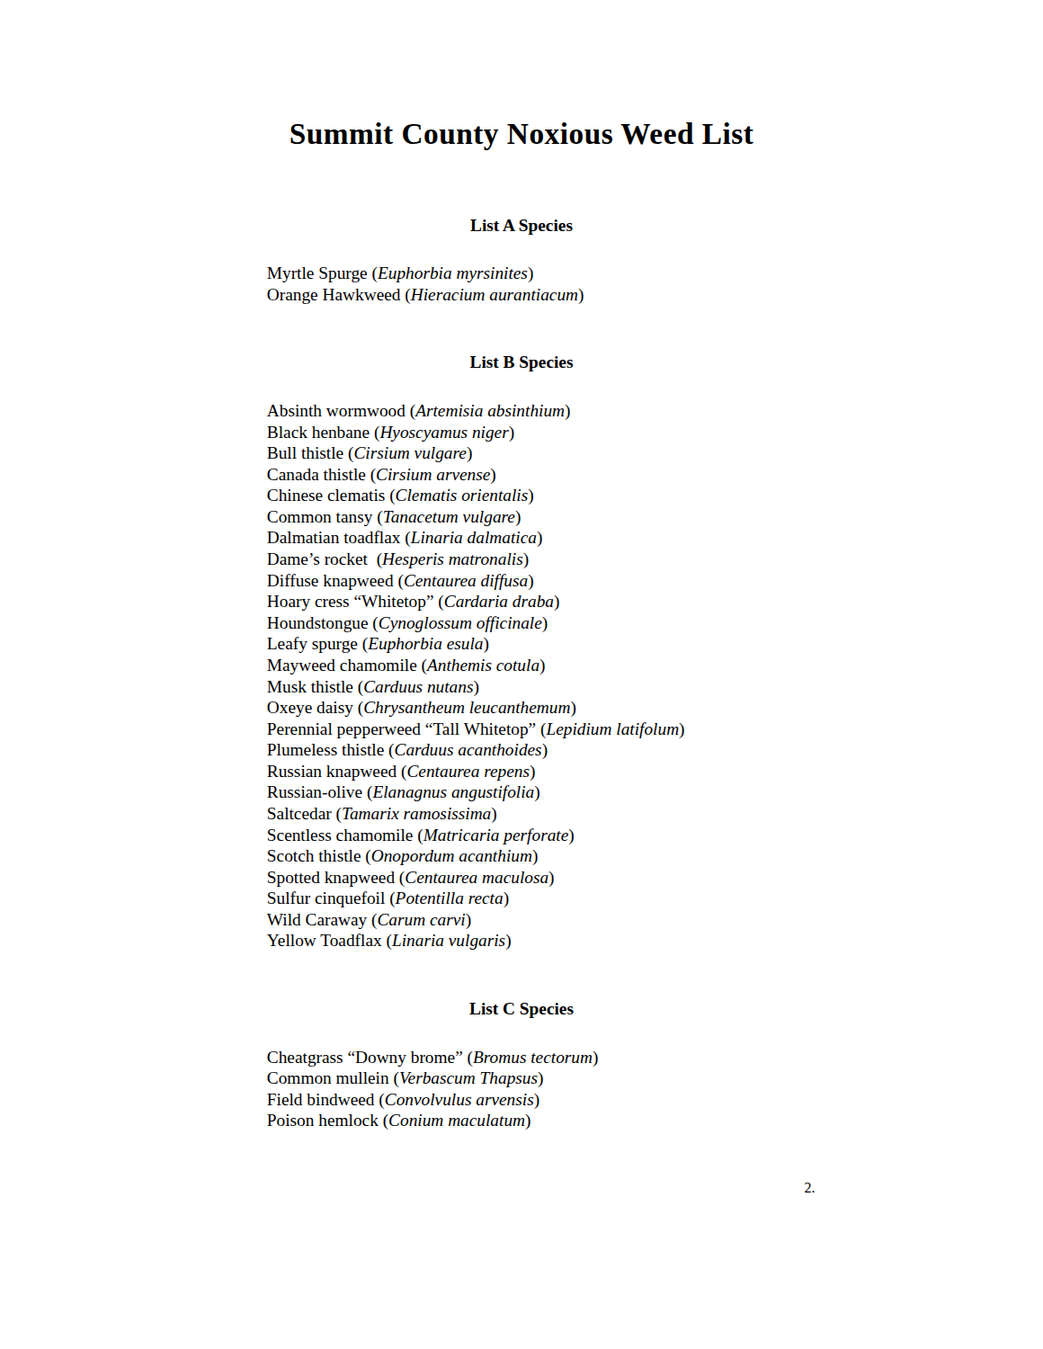Summit County Noxious Weed List
List A Species
Myrtle Spurge (Euphorbia myrsinites)
Orange Hawkweed (Hieracium aurantiacum)
List B Species
Absinth wormwood (Artemisia absinthium)
Black henbane (Hyoscyamus niger)
Bull thistle (Cirsium vulgare)
Canada thistle (Cirsium arvense)
Chinese clematis (Clematis orientalis)
Common tansy (Tanacetum vulgare)
Dalmatian toadflax (Linaria dalmatica)
Dame’s rocket (Hesperis matronalis)
Diffuse knapweed (Centaurea diffusa)
Hoary cress “Whitetop” (Cardaria draba)
Houndstongue (Cynoglossum officinale)
Leafy spurge (Euphorbia esula)
Mayweed chamomile (Anthemis cotula)
Musk thistle (Carduus nutans)
Oxeye daisy (Chrysantheum leucanthemum)
Perennial pepperweed “Tall Whitetop” (Lepidium latifolum)
Plumeless thistle (Carduus acanthoides)
Russian knapweed (Centaurea repens)
Russian-olive (Elanagnus angustifolia)
Saltcedar (Tamarix ramosissima)
Scentless chamomile (Matricaria perforate)
Scotch thistle (Onopordum acanthium)
Spotted knapweed (Centaurea maculosa)
Sulfur cinquefoil (Potentilla recta)
Wild Caraway (Carum carvi)
Yellow Toadflax (Linaria vulgaris)
List C Species
Cheatgrass “Downy brome” (Bromus tectorum)
Common mullein (Verbascum Thapsus)
Field bindweed (Convolvulus arvensis)
Poison hemlock (Conium maculatum)
2.